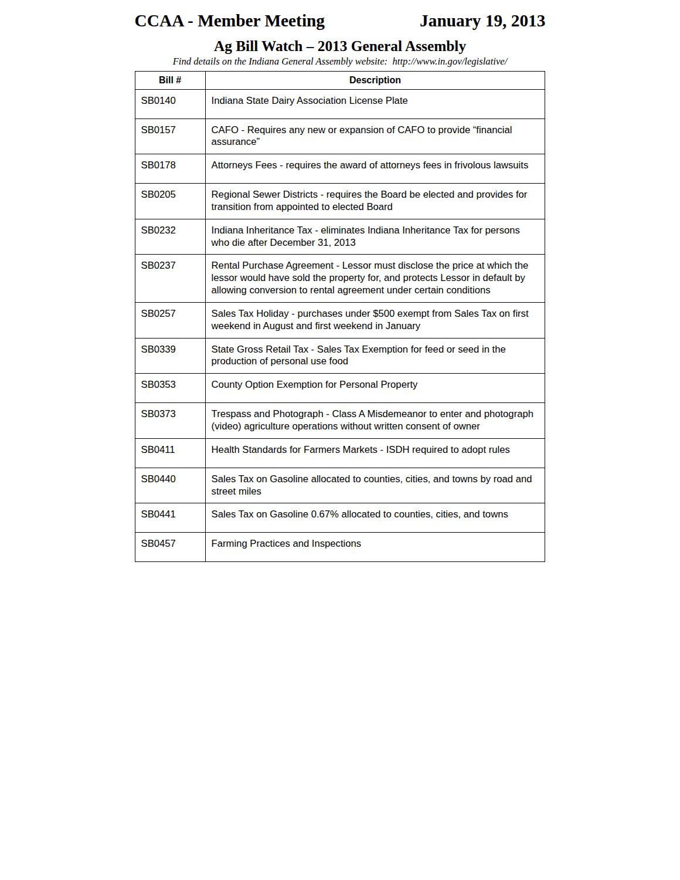CCAA - Member Meeting January 19, 2013
Ag Bill Watch – 2013 General Assembly
Find details on the Indiana General Assembly website: http://www.in.gov/legislative/
| Bill # | Description |
| --- | --- |
| SB0140 | Indiana State Dairy Association License Plate |
| SB0157 | CAFO - Requires any new or expansion of CAFO to provide “financial assurance” |
| SB0178 | Attorneys Fees - requires the award of attorneys fees in frivolous lawsuits |
| SB0205 | Regional Sewer Districts - requires the Board be elected and provides for transition from appointed to elected Board |
| SB0232 | Indiana Inheritance Tax - eliminates Indiana Inheritance Tax for persons who die after December 31, 2013 |
| SB0237 | Rental Purchase Agreement - Lessor must disclose the price at which the lessor would have sold the property for, and protects Lessor in default by allowing conversion to rental agreement under certain conditions |
| SB0257 | Sales Tax Holiday - purchases under $500 exempt from Sales Tax on first weekend in August and first weekend in January |
| SB0339 | State Gross Retail Tax - Sales Tax Exemption for feed or seed in the production of personal use food |
| SB0353 | County Option Exemption for Personal Property |
| SB0373 | Trespass and Photograph - Class A Misdemeanor to enter and photograph (video) agriculture operations without written consent of owner |
| SB0411 | Health Standards for Farmers Markets - ISDH required to adopt rules |
| SB0440 | Sales Tax on Gasoline allocated to counties, cities, and towns by road and street miles |
| SB0441 | Sales Tax on Gasoline 0.67% allocated to counties, cities, and towns |
| SB0457 | Farming Practices and Inspections |